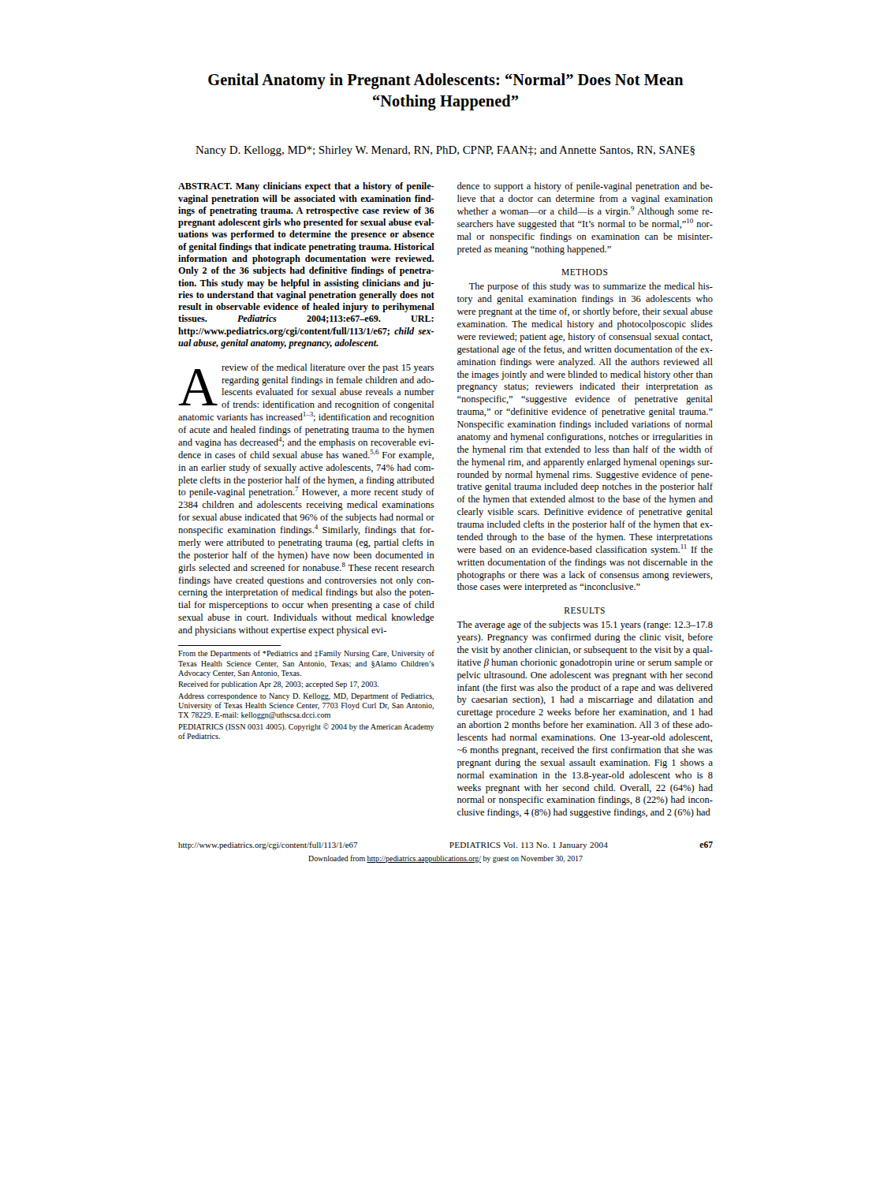Genital Anatomy in Pregnant Adolescents: “Normal” Does Not Mean
“Nothing Happened”
Nancy D. Kellogg, MD*; Shirley W. Menard, RN, PhD, CPNP, FAAN‡; and Annette Santos, RN, SANE§
ABSTRACT. Many clinicians expect that a history of penile-vaginal penetration will be associated with examination findings of penetrating trauma. A retrospective case review of 36 pregnant adolescent girls who presented for sexual abuse evaluations was performed to determine the presence or absence of genital findings that indicate penetrating trauma. Historical information and photograph documentation were reviewed. Only 2 of the 36 subjects had definitive findings of penetration. This study may be helpful in assisting clinicians and juries to understand that vaginal penetration generally does not result in observable evidence of healed injury to perihymenal tissues. Pediatrics 2004;113:e67–e69. URL: http://www.pediatrics.org/cgi/content/full/113/1/e67; child sexual abuse, genital anatomy, pregnancy, adolescent.
Areview of the medical literature over the past 15 years regarding genital findings in female children and adolescents evaluated for sexual abuse reveals a number of trends: identification and recognition of congenital anatomic variants has increased1–3; identification and recognition of acute and healed findings of penetrating trauma to the hymen and vagina has decreased4; and the emphasis on recoverable evidence in cases of child sexual abuse has waned.5,6 For example, in an earlier study of sexually active adolescents, 74% had complete clefts in the posterior half of the hymen, a finding attributed to penile-vaginal penetration.7 However, a more recent study of 2384 children and adolescents receiving medical examinations for sexual abuse indicated that 96% of the subjects had normal or nonspecific examination findings.4 Similarly, findings that formerly were attributed to penetrating trauma (eg, partial clefts in the posterior half of the hymen) have now been documented in girls selected and screened for nonabuse.8 These recent research findings have created questions and controversies not only concerning the interpretation of medical findings but also the potential for misperceptions to occur when presenting a case of child sexual abuse in court. Individuals without medical knowledge and physicians without expertise expect physical evi-
From the Departments of *Pediatrics and ‡Family Nursing Care, University of Texas Health Science Center, San Antonio, Texas; and §Alamo Children’s Advocacy Center, San Antonio, Texas.
Received for publication Apr 28, 2003; accepted Sep 17, 2003.
Address correspondence to Nancy D. Kellogg, MD, Department of Pediatrics, University of Texas Health Science Center, 7703 Floyd Curl Dr, San Antonio, TX 78229. E-mail: kelloggn@uthscsa.dcci.com
PEDIATRICS (ISSN 0031 4005). Copyright © 2004 by the American Academy of Pediatrics.
dence to support a history of penile-vaginal penetration and believe that a doctor can determine from a vaginal examination whether a woman—or a child—is a virgin.9 Although some researchers have suggested that “It’s normal to be normal,”10 normal or nonspecific findings on examination can be misinterpreted as meaning “nothing happened.”
Methods
The purpose of this study was to summarize the medical history and genital examination findings in 36 adolescents who were pregnant at the time of, or shortly before, their sexual abuse examination. The medical history and photocolposcopic slides were reviewed; patient age, history of consensual sexual contact, gestational age of the fetus, and written documentation of the examination findings were analyzed. All the authors reviewed all the images jointly and were blinded to medical history other than pregnancy status; reviewers indicated their interpretation as “nonspecific,” “suggestive evidence of penetrative genital trauma,” or “definitive evidence of penetrative genital trauma.” Nonspecific examination findings included variations of normal anatomy and hymenal configurations, notches or irregularities in the hymenal rim that extended to less than half of the width of the hymenal rim, and apparently enlarged hymenal openings surrounded by normal hymenal rims. Suggestive evidence of penetrative genital trauma included deep notches in the posterior half of the hymen that extended almost to the base of the hymen and clearly visible scars. Definitive evidence of penetrative genital trauma included clefts in the posterior half of the hymen that extended through to the base of the hymen. These interpretations were based on an evidence-based classification system.11 If the written documentation of the findings was not discernable in the photographs or there was a lack of consensus among reviewers, those cases were interpreted as “inconclusive.”
Results
The average age of the subjects was 15.1 years (range: 12.3–17.8 years). Pregnancy was confirmed during the clinic visit, before the visit by another clinician, or subsequent to the visit by a qualitative β human chorionic gonadotropin urine or serum sample or pelvic ultrasound. One adolescent was pregnant with her second infant (the first was also the product of a rape and was delivered by caesarian section), 1 had a miscarriage and dilatation and curettage procedure 2 weeks before her examination, and 1 had an abortion 2 months before her examination. All 3 of these adolescents had normal examinations. One 13-year-old adolescent, ~6 months pregnant, received the first confirmation that she was pregnant during the sexual assault examination. Fig 1 shows a normal examination in the 13.8-year-old adolescent who is 8 weeks pregnant with her second child. Overall, 22 (64%) had normal or nonspecific examination findings, 8 (22%) had inconclusive findings, 4 (8%) had suggestive findings, and 2 (6%) had
http://www.pediatrics.org/cgi/content/full/113/1/e67
PEDIATRICS Vol. 113 No. 1 January 2004
e67
Downloaded from http://pediatrics.aappublications.org/ by guest on November 30, 2017